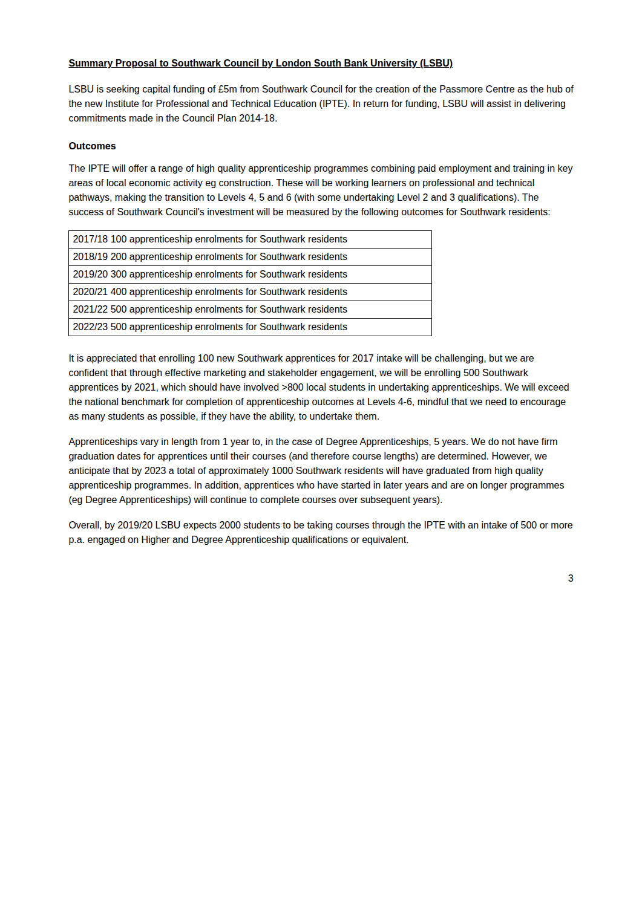Summary Proposal to Southwark Council by London South Bank University (LSBU)
LSBU is seeking capital funding of £5m from Southwark Council for the creation of the Passmore Centre as the hub of the new Institute for Professional and Technical Education (IPTE). In return for funding, LSBU will assist in delivering commitments made in the Council Plan 2014-18.
Outcomes
The IPTE will offer a range of high quality apprenticeship programmes combining paid employment and training in key areas of local economic activity eg construction. These will be working learners on professional and technical pathways, making the transition to Levels 4, 5 and 6 (with some undertaking Level 2 and 3 qualifications). The success of Southwark Council's investment will be measured by the following outcomes for Southwark residents:
| 2017/18 100 apprenticeship enrolments for Southwark residents |
| 2018/19 200 apprenticeship enrolments for Southwark residents |
| 2019/20 300 apprenticeship enrolments for Southwark residents |
| 2020/21 400 apprenticeship enrolments for Southwark residents |
| 2021/22 500 apprenticeship enrolments for Southwark residents |
| 2022/23 500 apprenticeship enrolments for Southwark residents |
It is appreciated that enrolling 100 new Southwark apprentices for 2017 intake will be challenging, but we are confident that through effective marketing and stakeholder engagement, we will be enrolling 500 Southwark apprentices by 2021, which should have involved >800 local students in undertaking apprenticeships. We will exceed the national benchmark for completion of apprenticeship outcomes at Levels 4-6, mindful that we need to encourage as many students as possible, if they have the ability, to undertake them.
Apprenticeships vary in length from 1 year to, in the case of Degree Apprenticeships, 5 years. We do not have firm graduation dates for apprentices until their courses (and therefore course lengths) are determined. However, we anticipate that by 2023 a total of approximately 1000 Southwark residents will have graduated from high quality apprenticeship programmes. In addition, apprentices who have started in later years and are on longer programmes (eg Degree Apprenticeships) will continue to complete courses over subsequent years).
Overall, by 2019/20 LSBU expects 2000 students to be taking courses through the IPTE with an intake of 500 or more p.a. engaged on Higher and Degree Apprenticeship qualifications or equivalent.
3